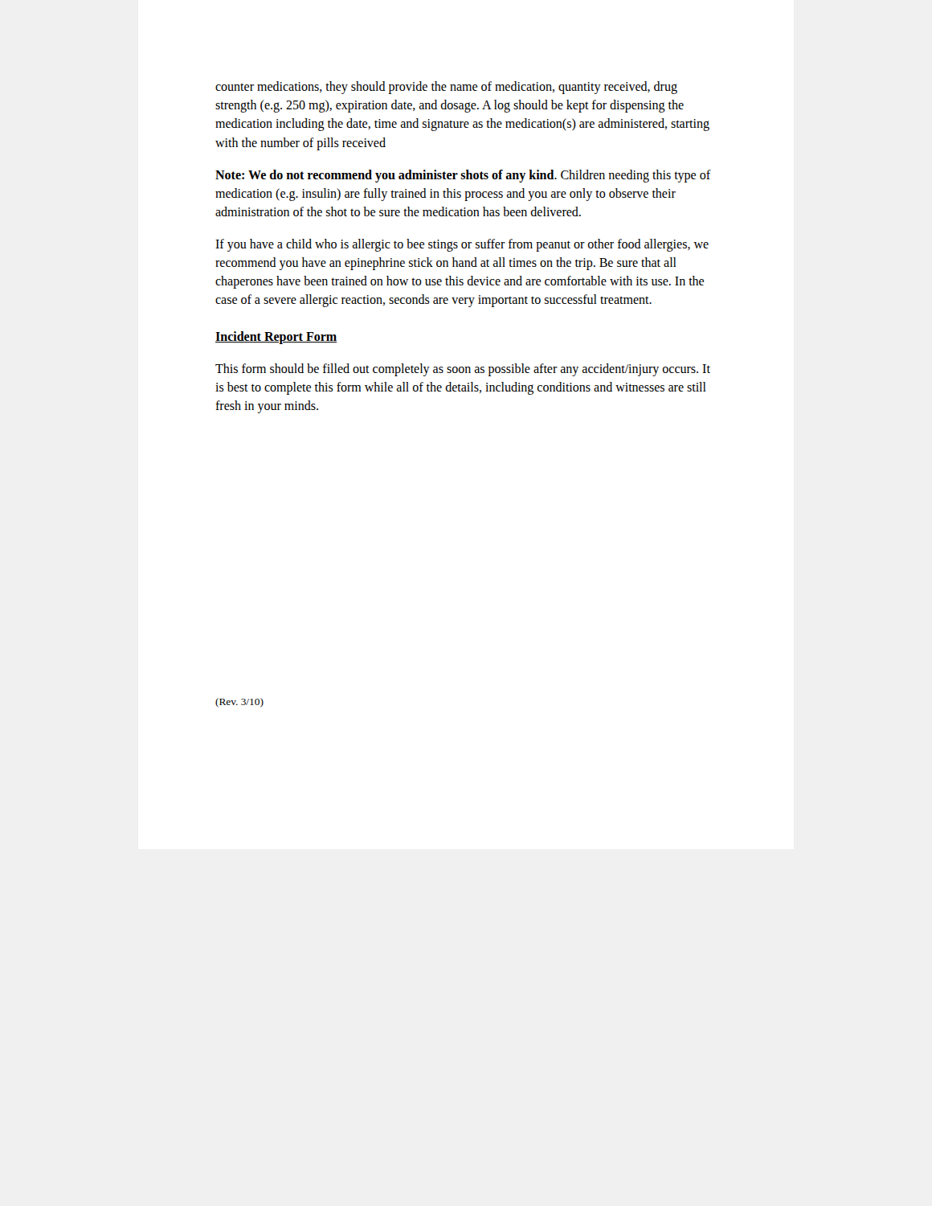counter medications, they should provide the name of medication, quantity received, drug strength (e.g. 250 mg), expiration date, and dosage. A log should be kept for dispensing the medication including the date, time and signature as the medication(s) are administered, starting with the number of pills received
Note: We do not recommend you administer shots of any kind. Children needing this type of medication (e.g. insulin) are fully trained in this process and you are only to observe their administration of the shot to be sure the medication has been delivered.
If you have a child who is allergic to bee stings or suffer from peanut or other food allergies, we recommend you have an epinephrine stick on hand at all times on the trip. Be sure that all chaperones have been trained on how to use this device and are comfortable with its use. In the case of a severe allergic reaction, seconds are very important to successful treatment.
Incident Report Form
This form should be filled out completely as soon as possible after any accident/injury occurs. It is best to complete this form while all of the details, including conditions and witnesses are still fresh in your minds.
(Rev. 3/10)